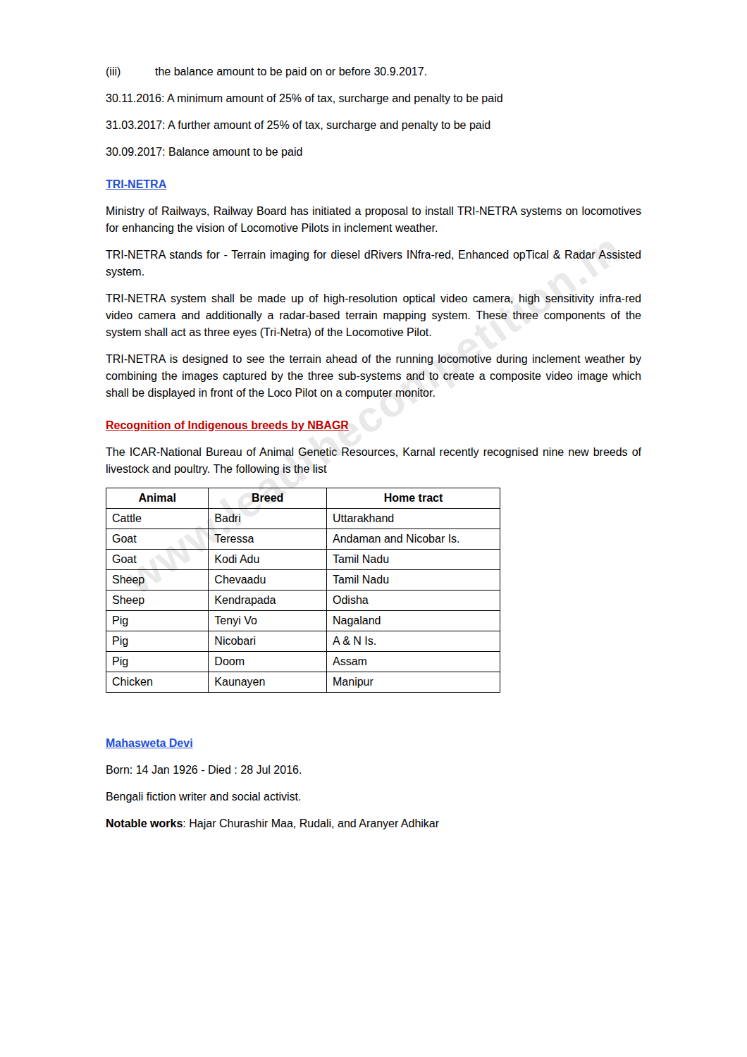www.leadthecompetition.in
(iii) the balance amount to be paid on or before 30.9.2017.
30.11.2016: A minimum amount of 25% of tax, surcharge and penalty to be paid
31.03.2017: A further amount of 25% of tax, surcharge and penalty to be paid
30.09.2017: Balance amount to be paid
TRI-NETRA
Ministry of Railways, Railway Board has initiated a proposal to install TRI-NETRA systems on locomotives for enhancing the vision of Locomotive Pilots in inclement weather.
TRI-NETRA stands for - Terrain imaging for diesel dRivers INfra-red, Enhanced opTical & Radar Assisted system.
TRI-NETRA system shall be made up of high-resolution optical video camera, high sensitivity infra-red video camera and additionally a radar-based terrain mapping system. These three components of the system shall act as three eyes (Tri-Netra) of the Locomotive Pilot.
TRI-NETRA is designed to see the terrain ahead of the running locomotive during inclement weather by combining the images captured by the three sub-systems and to create a composite video image which shall be displayed in front of the Loco Pilot on a computer monitor.
Recognition of Indigenous breeds by NBAGR
The ICAR-National Bureau of Animal Genetic Resources, Karnal recently recognised nine new breeds of livestock and poultry. The following is the list
| Animal | Breed | Home tract |
| --- | --- | --- |
| Cattle | Badri | Uttarakhand |
| Goat | Teressa | Andaman and Nicobar Is. |
| Goat | Kodi Adu | Tamil Nadu |
| Sheep | Chevaadu | Tamil Nadu |
| Sheep | Kendrapada | Odisha |
| Pig | Tenyi Vo | Nagaland |
| Pig | Nicobari | A & N Is. |
| Pig | Doom | Assam |
| Chicken | Kaunayen | Manipur |
Mahasweta Devi
Born: 14 Jan 1926 - Died : 28 Jul 2016.
Bengali fiction writer and social activist.
Notable works: Hajar Churashir Maa, Rudali, and Aranyer Adhikar